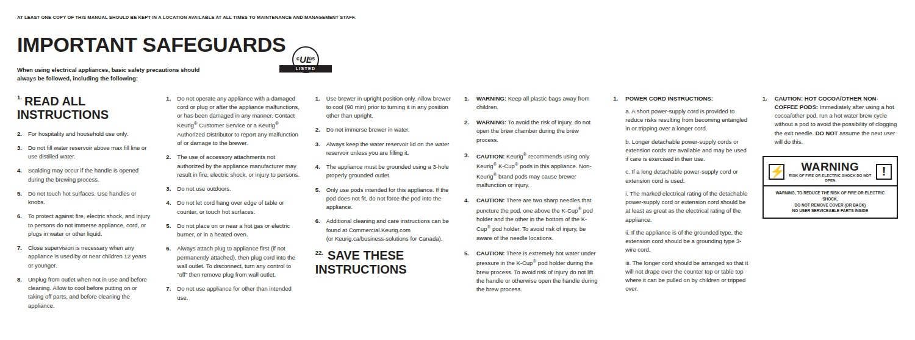At least one copy of this manual should be kept in a location available at all times to maintenance and management staff.
Important Safeguards
When using electrical appliances, basic safety precautions should always be followed, including the following:
UL
c us
LISTED
1. Read All Instructions
For hospitality and household use only.
Do not fill water reservoir above max fill line or use distilled water.
Scalding may occur if the handle is opened during the brewing process.
Do not touch hot surfaces. Use handles or knobs.
To protect against fire, electric shock, and injury to persons do not immerse appliance, cord, or plugs in water or other liquid.
Close supervision is necessary when any appliance is used by or near children 12 years or younger.
Unplug from outlet when not in use and before cleaning. Allow to cool before putting on or taking off parts, and before cleaning the appliance.
Do not operate any appliance with a damaged cord or plug or after the appliance malfunctions, or has been damaged in any manner. Contact Keurig® Customer Service or a Keurig® Authorized Distributor to report any malfunction of or damage to the brewer.
The use of accessory attachments not authorized by the appliance manufacturer may result in fire, electric shock, or injury to persons.
Do not use outdoors.
Do not let cord hang over edge of table or counter, or touch hot surfaces.
Do not place on or near a hot gas or electric burner, or in a heated oven.
Always attach plug to appliance first (if not permanently attached), then plug cord into the wall outlet. To disconnect, turn any control to “off” then remove plug from wall outlet.
Do not use appliance for other than intended use.
Use brewer in upright position only. Allow brewer to cool (90 min) prior to turning it in any position other than upright.
Do not immerse brewer in water.
Always keep the water reservoir lid on the water reservoir unless you are filling it.
The appliance must be grounded using a 3-hole properly grounded outlet.
Only use pods intended for this appliance. If the pod does not fit, do not force the pod into the appliance.
Additional cleaning and care instructions can be found at Commercial.Keurig.com
(or Keurig.ca/business-solutions for Canada).
22.
Save These Instructions
Warning: Keep all plastic bags away from children.
Warning: To avoid the risk of injury, do not open the brew chamber during the brew process.
Caution: Keurig® recommends using only Keurig® K-Cup® pods in this appliance. Non-Keurig® brand pods may cause brewer malfunction or injury.
Caution: There are two sharp needles that puncture the pod, one above the K-Cup® pod holder and the other in the bottom of the K-Cup® pod holder. To avoid risk of injury, be aware of the needle locations.
Caution: There is extremely hot water under pressure in the K-Cup® pod holder during the brew process. To avoid risk of injury do not lift the handle or otherwise open the handle during the brew process.
Power Cord Instructions:
a. A short power-supply cord is provided to reduce risks resulting from becoming entangled in or tripping over a longer cord.
b. Longer detachable power-supply cords or extension cords are available and may be used if care is exercised in their use.
c. If a long detachable power-supply cord or extension cord is used:
i. The marked electrical rating of the detachable power-supply cord or extension cord should be at least as great as the electrical rating of the appliance.
ii. If the appliance is of the grounded type, the extension cord should be a grounding type 3-wire cord.
iii. The longer cord should be arranged so that it will not drape over the counter top or table top where it can be pulled on by children or tripped over.
Caution: Hot Cocoa/Other Non-Coffee Pods: Immediately after using a hot cocoa/other pod, run a hot water brew cycle without a pod to avoid the possibility of clogging the exit needle. DO NOT assume the next user will do this.
⚡
Warning
Risk of fire or electric shock do not open
!
Warning, to reduce the risk of fire or electric shock,
do not remove cover (or back)
no user serviceable parts inside